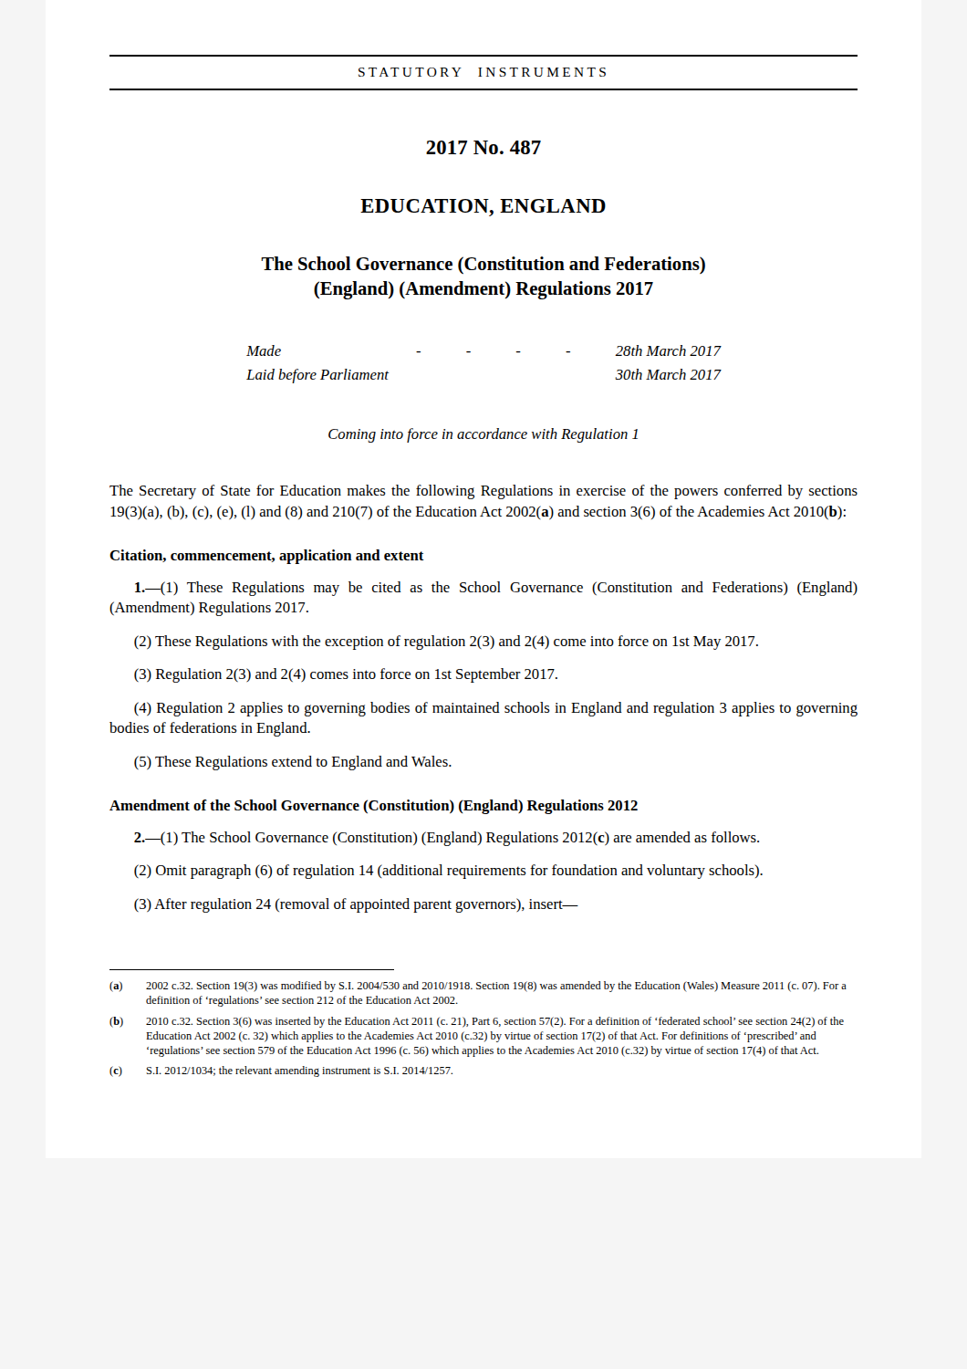Statutory Instruments
2017 No. 487
EDUCATION, ENGLAND
The School Governance (Constitution and Federations)
(England) (Amendment) Regulations 2017
| Made | - - - - | 28th March 2017 |
| Laid before Parliament | | 30th March 2017 |
Coming into force in accordance with Regulation 1
The Secretary of State for Education makes the following Regulations in exercise of the powers conferred by sections 19(3)(a), (b), (c), (e), (l) and (8) and 210(7) of the Education Act 2002(a) and section 3(6) of the Academies Act 2010(b):
Citation, commencement, application and extent
1.—(1) These Regulations may be cited as the School Governance (Constitution and Federations) (England) (Amendment) Regulations 2017.
(2) These Regulations with the exception of regulation 2(3) and 2(4) come into force on 1st May 2017.
(3) Regulation 2(3) and 2(4) comes into force on 1st September 2017.
(4) Regulation 2 applies to governing bodies of maintained schools in England and regulation 3 applies to governing bodies of federations in England.
(5) These Regulations extend to England and Wales.
Amendment of the School Governance (Constitution) (England) Regulations 2012
2.—(1) The School Governance (Constitution) (England) Regulations 2012(c) are amended as follows.
(2) Omit paragraph (6) of regulation 14 (additional requirements for foundation and voluntary schools).
(3) After regulation 24 (removal of appointed parent governors), insert—
| ( a ) | 2002 c.32. Section 19(3) was modified by S.I. 2004/530 and 2010/1918. Section 19(8) was amended by the Education (Wales) Measure 2011 (c. 07). For a definition of ‘regulations’ see section 212 of the Education Act 2002. |
| ( b ) | 2010 c.32. Section 3(6) was inserted by the Education Act 2011 (c. 21), Part 6, section 57(2). For a definition of ‘federated school’ see section 24(2) of the Education Act 2002 (c. 32) which applies to the Academies Act 2010 (c.32) by virtue of section 17(2) of that Act. For definitions of ‘prescribed’ and ‘regulations’ see section 579 of the Education Act 1996 (c. 56) which applies to the Academies Act 2010 (c.32) by virtue of section 17(4) of that Act. |
| ( c ) | S.I. 2012/1034; the relevant amending instrument is S.I. 2014/1257. |